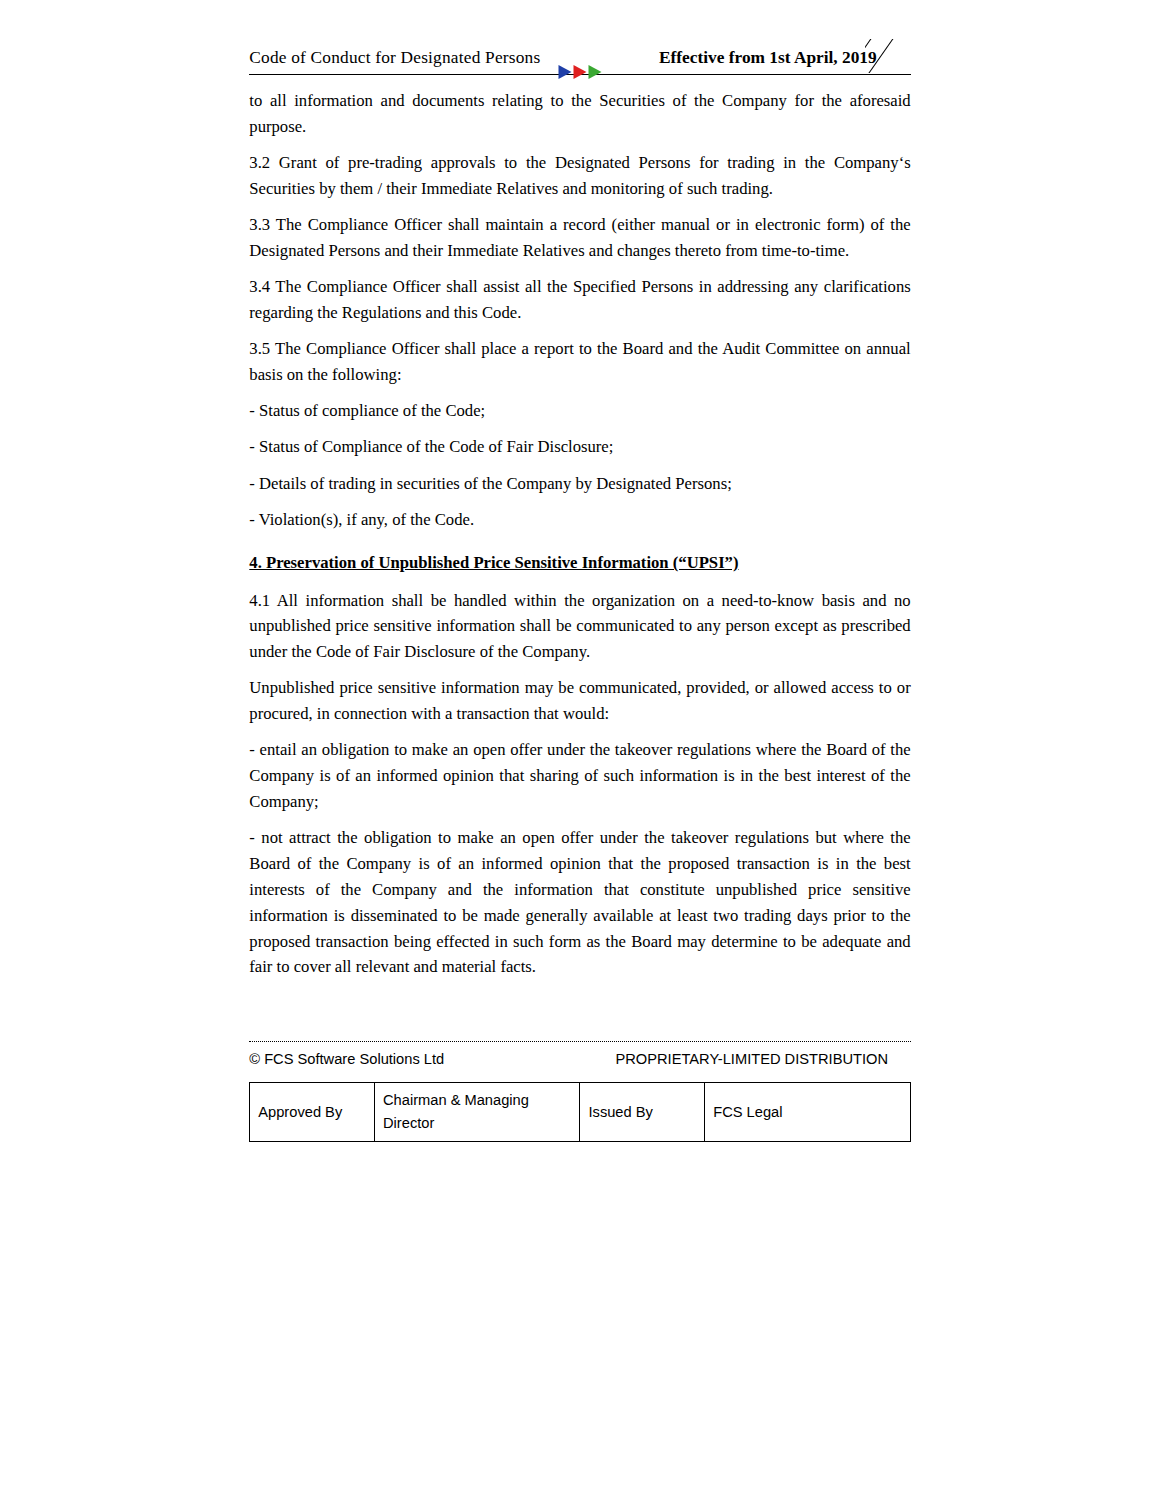Code of Conduct for Designated Persons
Effective from 1st April, 2019
to all information and documents relating to the Securities of the Company for the aforesaid purpose.
3.2 Grant of pre-trading approvals to the Designated Persons for trading in the Company‘s Securities by them / their Immediate Relatives and monitoring of such trading.
3.3 The Compliance Officer shall maintain a record (either manual or in electronic form) of the Designated Persons and their Immediate Relatives and changes thereto from time-to-time.
3.4 The Compliance Officer shall assist all the Specified Persons in addressing any clarifications regarding the Regulations and this Code.
3.5 The Compliance Officer shall place a report to the Board and the Audit Committee on annual basis on the following:
Status of compliance of the Code;
Status of Compliance of the Code of Fair Disclosure;
Details of trading in securities of the Company by Designated Persons;
Violation(s), if any, of the Code.
4. Preservation of Unpublished Price Sensitive Information (“UPSI”)
4.1 All information shall be handled within the organization on a need-to-know basis and no unpublished price sensitive information shall be communicated to any person except as prescribed under the Code of Fair Disclosure of the Company.
Unpublished price sensitive information may be communicated, provided, or allowed access to or procured, in connection with a transaction that would:
entail an obligation to make an open offer under the takeover regulations where the Board of the Company is of an informed opinion that sharing of such information is in the best interest of the Company;
not attract the obligation to make an open offer under the takeover regulations but where the Board of the Company is of an informed opinion that the proposed transaction is in the best interests of the Company and the information that constitute unpublished price sensitive information is disseminated to be made generally available at least two trading days prior to the proposed transaction being effected in such form as the Board may determine to be adequate and fair to cover all relevant and material facts.
© FCS Software Solutions Ltd PROPRIETARY-LIMITED DISTRIBUTION
| Approved By | Chairman & Managing Director | Issued By | FCS Legal |